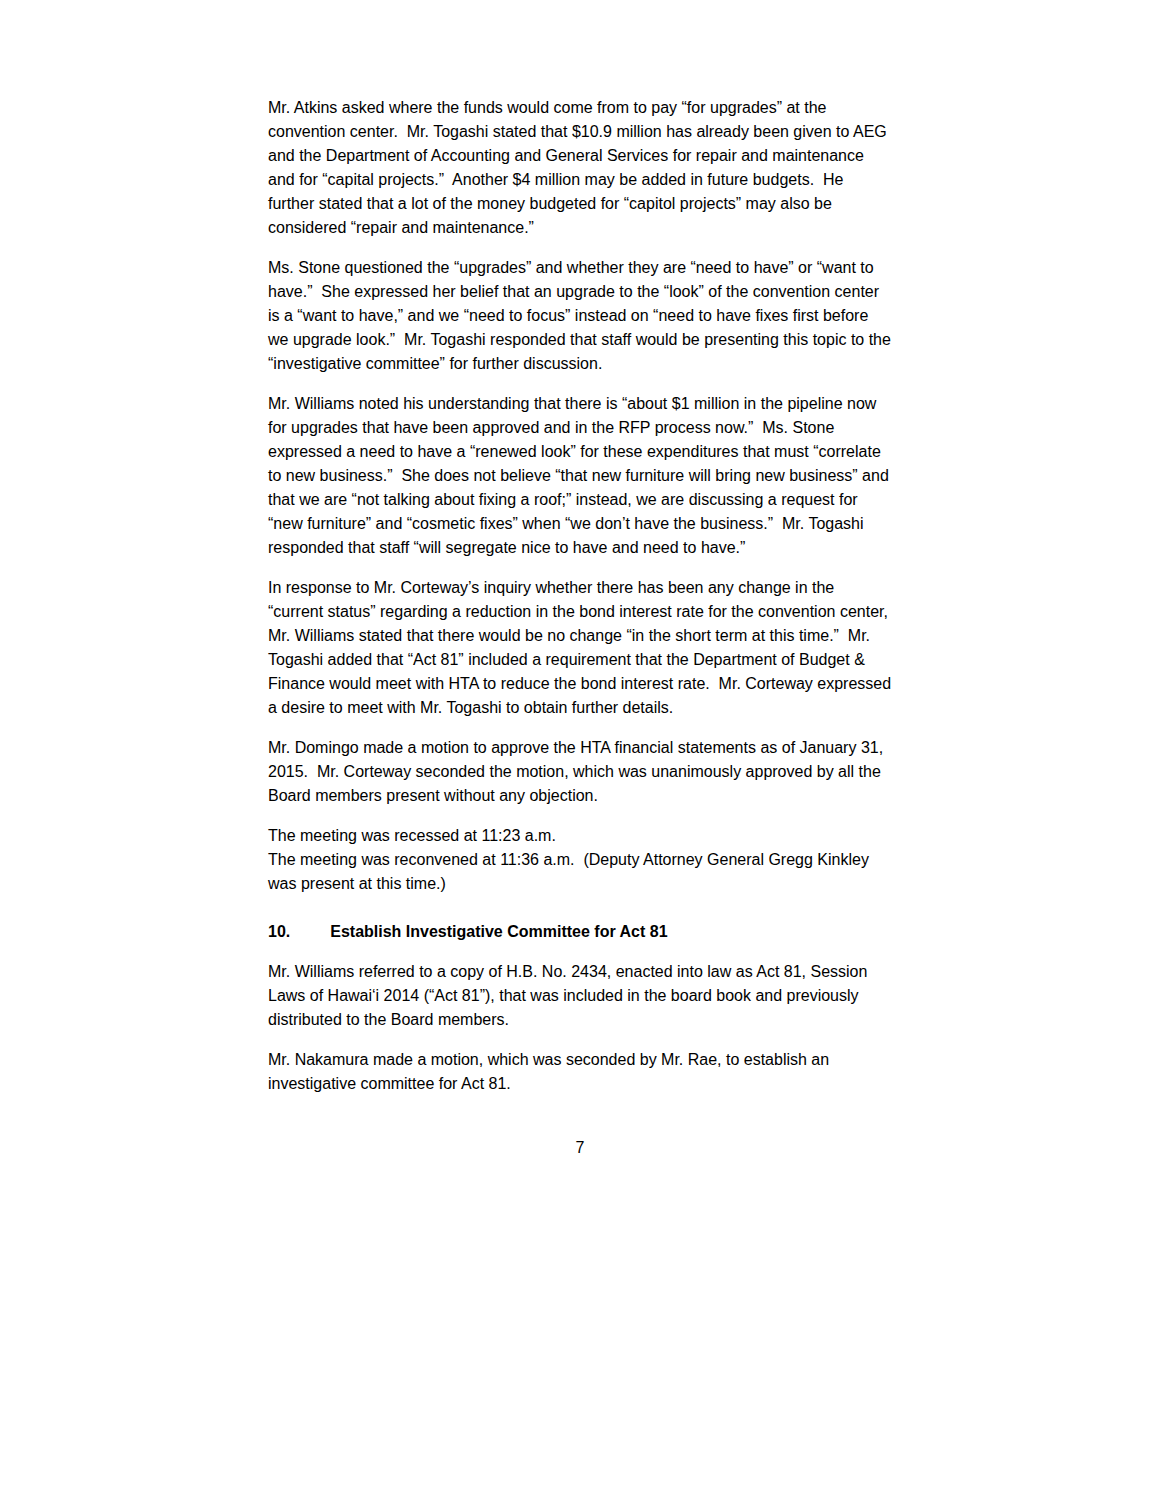Mr. Atkins asked where the funds would come from to pay “for upgrades” at the convention center. Mr. Togashi stated that $10.9 million has already been given to AEG and the Department of Accounting and General Services for repair and maintenance and for “capital projects.” Another $4 million may be added in future budgets. He further stated that a lot of the money budgeted for “capitol projects” may also be considered “repair and maintenance.”
Ms. Stone questioned the “upgrades” and whether they are “need to have” or “want to have.” She expressed her belief that an upgrade to the “look” of the convention center is a “want to have,” and we “need to focus” instead on “need to have fixes first before we upgrade look.” Mr. Togashi responded that staff would be presenting this topic to the “investigative committee” for further discussion.
Mr. Williams noted his understanding that there is “about $1 million in the pipeline now for upgrades that have been approved and in the RFP process now.” Ms. Stone expressed a need to have a “renewed look” for these expenditures that must “correlate to new business.” She does not believe “that new furniture will bring new business” and that we are “not talking about fixing a roof;” instead, we are discussing a request for “new furniture” and “cosmetic fixes” when “we don’t have the business.” Mr. Togashi responded that staff “will segregate nice to have and need to have.”
In response to Mr. Corteway’s inquiry whether there has been any change in the “current status” regarding a reduction in the bond interest rate for the convention center, Mr. Williams stated that there would be no change “in the short term at this time.” Mr. Togashi added that “Act 81” included a requirement that the Department of Budget & Finance would meet with HTA to reduce the bond interest rate. Mr. Corteway expressed a desire to meet with Mr. Togashi to obtain further details.
Mr. Domingo made a motion to approve the HTA financial statements as of January 31, 2015. Mr. Corteway seconded the motion, which was unanimously approved by all the Board members present without any objection.
The meeting was recessed at 11:23 a.m.
The meeting was reconvened at 11:36 a.m. (Deputy Attorney General Gregg Kinkley was present at this time.)
10. Establish Investigative Committee for Act 81
Mr. Williams referred to a copy of H.B. No. 2434, enacted into law as Act 81, Session Laws of Hawai‘i 2014 (“Act 81”), that was included in the board book and previously distributed to the Board members.
Mr. Nakamura made a motion, which was seconded by Mr. Rae, to establish an investigative committee for Act 81.
7